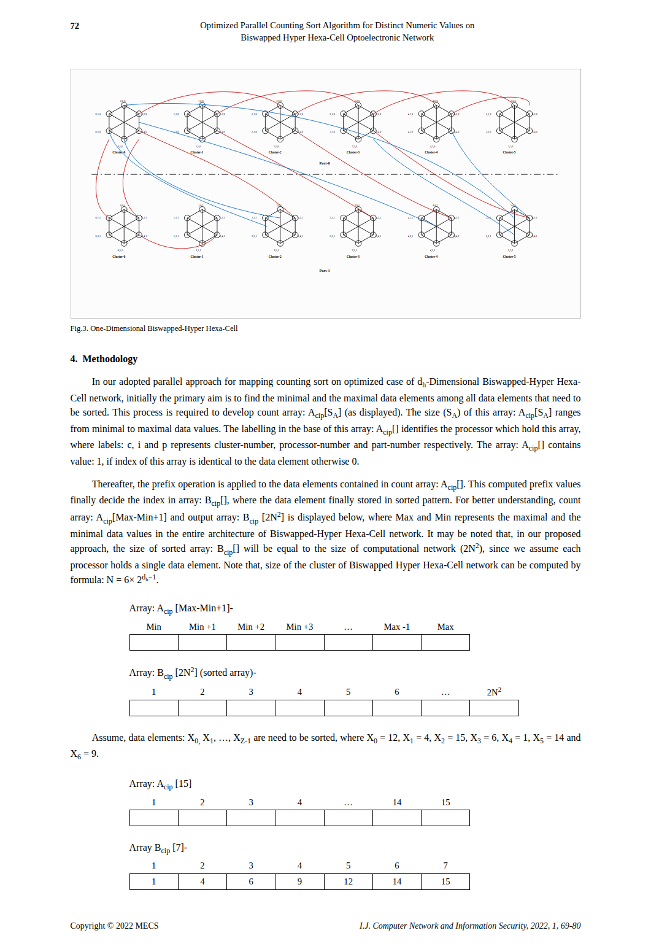72
Optimized Parallel Counting Sort Algorithm for Distinct Numeric Values on
Biswapped Hyper Hexa-Cell Optoelectronic Network
0,0,0 0,1,0 0,3,0 0,5,0 0,4,0 0,2,0 Cluster-0 1,0,0 1,1,0 1,3,0 1,5,0 1,4,0 1,2,0 Cluster-1 2,0,0 2,1,0 2,3,0 2,5,0 2,4,0 2,2,0 Cluster-2 3,0,0 3,1,0 3,3,0 3,5,0 3,4,0 3,2,0 Cluster-3 4,0,0 4,1,0 4,3,0 4,5,0 4,4,0 4,2,0 Cluster-4 5,0,0 5,1,0 5,3,0 5,5,0 5,4,0 5,2,0 Cluster-5 Part-0 0,0,1 0,1,1 0,3,1 0,5,1 0,4,1 0,2,1 Cluster-0 1,0,1 1,1,1 1,3,1 1,5,1 1,4,1 1,2,1 Cluster-1 2,0,1 2,1,1 2,3,1 2,5,1 2,4,1 2,2,1 Cluster-2 3,0,1 3,1,1 3,3,1 3,5,1 3,4,1 3,2,1 Cluster-3 4,0,1 4,1,1 4,3,1 4,5,1 4,4,1 4,2,1 Cluster-4 5,0,1 5,1,1 5,3,1 5,5,1 5,4,1 5,2,1 Cluster-5 Part-1
Fig.3. One-Dimensional Biswapped-Hyper Hexa-Cell
4. Methodology
In our adopted parallel approach for mapping counting sort on optimized case of dh-Dimensional Biswapped-Hyper Hexa-Cell network, initially the primary aim is to find the minimal and the maximal data elements among all data elements that need to be sorted. This process is required to develop count array: Acip[SA] (as displayed). The size (SA) of this array: Acip[SA] ranges from minimal to maximal data values. The labelling in the base of this array: Acip[] identifies the processor which hold this array, where labels: c, i and p represents cluster-number, processor-number and part-number respectively. The array: Acip[] contains value: 1, if index of this array is identical to the data element otherwise 0.
Thereafter, the prefix operation is applied to the data elements contained in count array: Acip[]. This computed prefix values finally decide the index in array: Bcip[], where the data element finally stored in sorted pattern. For better understanding, count array: Acip[Max-Min+1] and output array: Bcip [2N2] is displayed below, where Max and Min represents the maximal and the minimal data values in the entire architecture of Biswapped-Hyper Hexa-Cell network. It may be noted that, in our proposed approach, the size of sorted array: Bcip[] will be equal to the size of computational network (2N2), since we assume each processor holds a single data element. Note that, size of the cluster of Biswapped Hyper Hexa-Cell network can be computed by formula: N = 6× 2dh−1.
Array: Acip [Max-Min+1]-
| Min | Min +1 | Min +2 | Min +3 | … | Max -1 | Max |
Array: Bcip [2N2] (sorted array)-
| 1 | 2 | 3 | 4 | 5 | 6 | … | 2N 2 |
Assume, data elements: X0, X1, …, XZ-1 are need to be sorted, where X0 = 12, X1 = 4, X2 = 15, X3 = 6, X4 = 1, X5 = 14 and X6 = 9.
Array: Acip [15]
| 1 | 2 | 3 | 4 | … | 14 | 15 |
Array Bcip [7]-
| 1 | 2 | 3 | 4 | 5 | 6 | 7 |
| 1 | 4 | 6 | 9 | 12 | 14 | 15 |
Copyright © 2022 MECS
I.J. Computer Network and Information Security, 2022, 1, 69-80